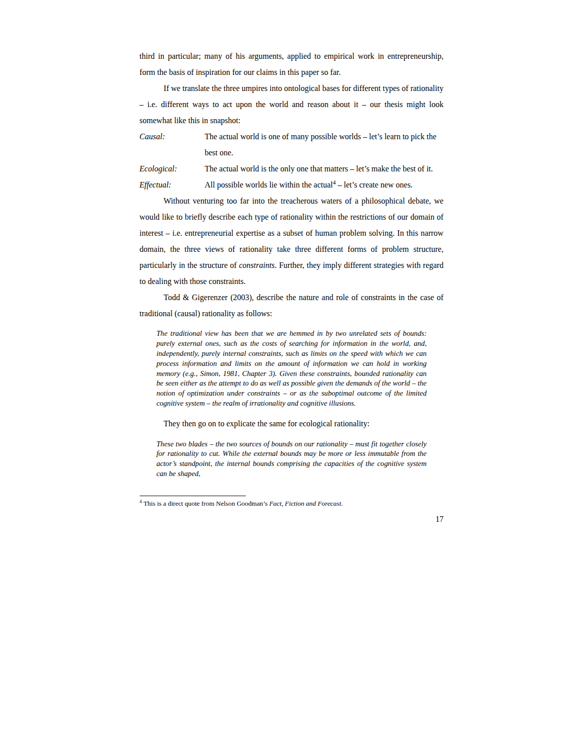third in particular; many of his arguments, applied to empirical work in entrepreneurship, form the basis of inspiration for our claims in this paper so far.
If we translate the three umpires into ontological bases for different types of rationality – i.e. different ways to act upon the world and reason about it – our thesis might look somewhat like this in snapshot:
Causal:
The actual world is one of many possible worlds – let’s learn to pick the best one.
Ecological:
The actual world is the only one that matters – let’s make the best of it.
Effectual:
All possible worlds lie within the actual4 – let’s create new ones.
Without venturing too far into the treacherous waters of a philosophical debate, we would like to briefly describe each type of rationality within the restrictions of our domain of interest – i.e. entrepreneurial expertise as a subset of human problem solving. In this narrow domain, the three views of rationality take three different forms of problem structure, particularly in the structure of constraints. Further, they imply different strategies with regard to dealing with those constraints.
Todd & Gigerenzer (2003), describe the nature and role of constraints in the case of traditional (causal) rationality as follows:
The traditional view has been that we are hemmed in by two unrelated sets of bounds: purely external ones, such as the costs of searching for information in the world, and, independently, purely internal constraints, such as limits on the speed with which we can process information and limits on the amount of information we can hold in working memory (e.g., Simon, 1981, Chapter 3). Given these constraints, bounded rationality can be seen either as the attempt to do as well as possible given the demands of the world – the notion of optimization under constraints – or as the suboptimal outcome of the limited cognitive system – the realm of irrationality and cognitive illusions.
They then go on to explicate the same for ecological rationality:
These two blades – the two sources of bounds on our rationality – must fit together closely for rationality to cut. While the external bounds may be more or less immutable from the actor’s standpoint, the internal bounds comprising the capacities of the cognitive system can be shaped,
4 This is a direct quote from Nelson Goodman’s Fact, Fiction and Forecast.
17